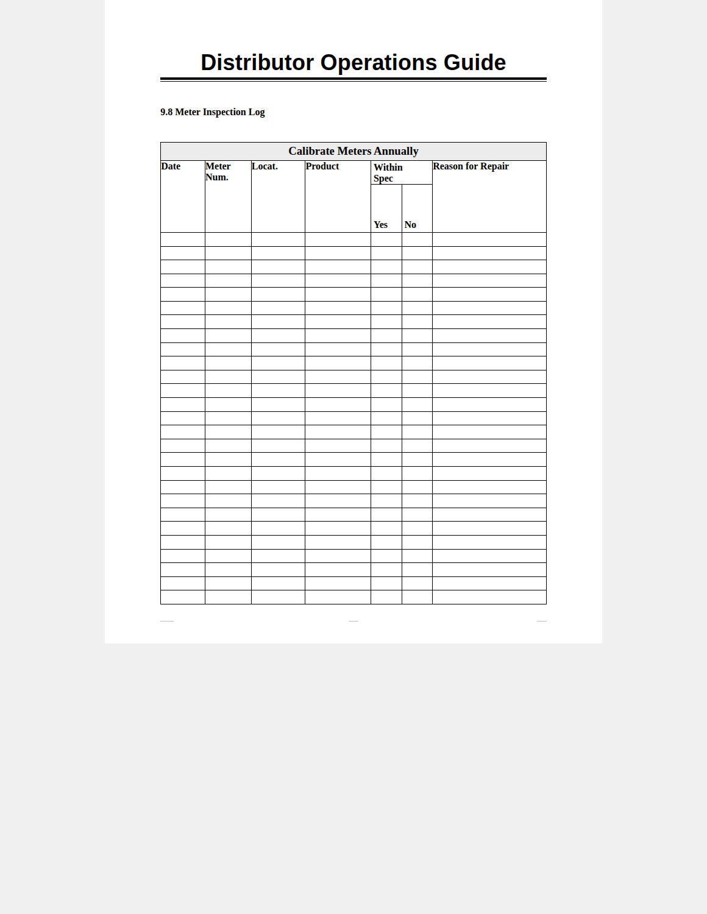Distributor Operations Guide
9.8 Meter Inspection Log
Calibrate Meters Annually
| Date | Meter Num. | Locat. | Product | Within Spec | Reason for Repair |
| --- | --- | --- | --- | --- | --- |
| Yes | No |